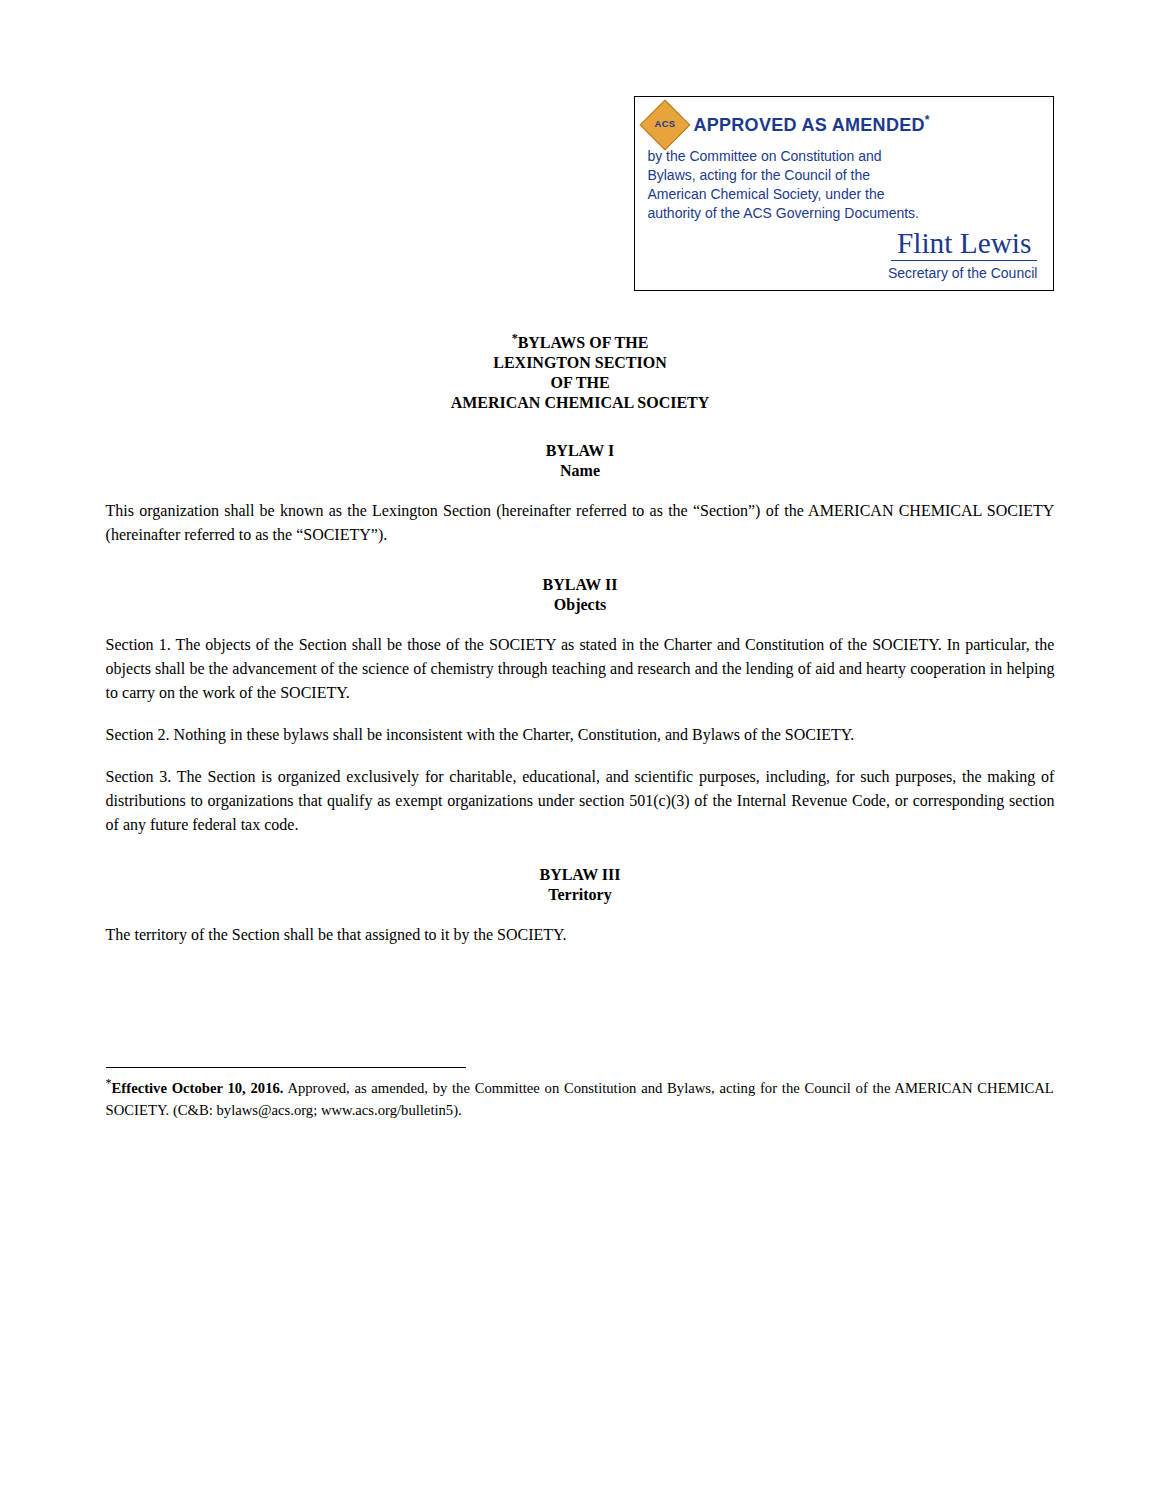ACS
APPROVED AS AMENDED*
by the Committee on Constitution and
Bylaws, acting for the Council of the
American Chemical Society, under the
authority of the ACS Governing Documents.
Flint Lewis
Secretary of the Council
*BYLAWS OF THE
LEXINGTON SECTION
OF THE
AMERICAN CHEMICAL SOCIETY
BYLAW IName
This organization shall be known as the Lexington Section (hereinafter referred to as the “Section”) of the AMERICAN CHEMICAL SOCIETY (hereinafter referred to as the “SOCIETY”).
BYLAW IIObjects
Section 1. The objects of the Section shall be those of the SOCIETY as stated in the Charter and Constitution of the SOCIETY. In particular, the objects shall be the advancement of the science of chemistry through teaching and research and the lending of aid and hearty cooperation in helping to carry on the work of the SOCIETY.
Section 2. Nothing in these bylaws shall be inconsistent with the Charter, Constitution, and Bylaws of the SOCIETY.
Section 3. The Section is organized exclusively for charitable, educational, and scientific purposes, including, for such purposes, the making of distributions to organizations that qualify as exempt organizations under section 501(c)(3) of the Internal Revenue Code, or corresponding section of any future federal tax code.
BYLAW IIITerritory
The territory of the Section shall be that assigned to it by the SOCIETY.
*Effective October 10, 2016. Approved, as amended, by the Committee on Constitution and Bylaws, acting for the Council of the AMERICAN CHEMICAL SOCIETY. (C&B: bylaws@acs.org; www.acs.org/bulletin5).